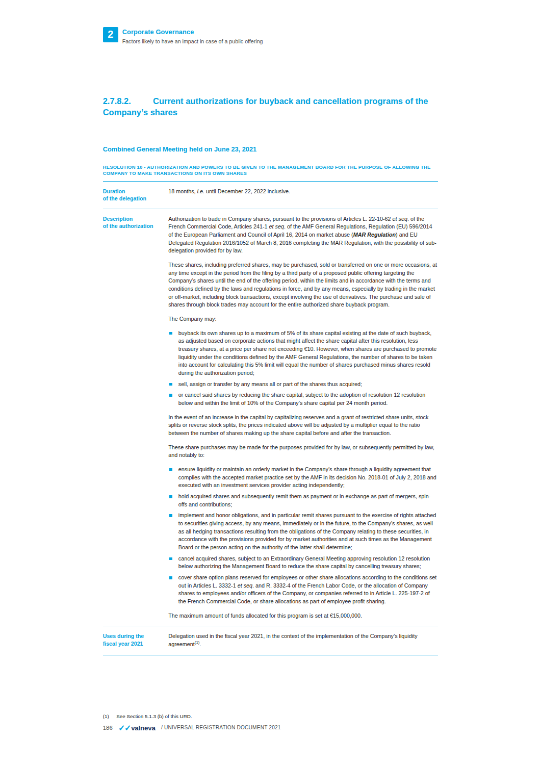2
Corporate Governance
Factors likely to have an impact in case of a public offering
2.7.8.2. Current authorizations for buyback and cancellation programs of the Company’s shares
Combined General Meeting held on June 23, 2021
RESOLUTION 10 - AUTHORIZATION AND POWERS TO BE GIVEN TO THE MANAGEMENT BOARD FOR THE PURPOSE OF ALLOWING THE COMPANY TO MAKE TRANSACTIONS ON ITS OWN SHARES
| Duration of the delegation | 18 months, i.e. until December 22, 2022 inclusive. |
| Description of the authorization | Authorization to trade in Company shares, pursuant to the provisions of Articles L. 22-10-62 et seq . of the French Commercial Code, Articles 241-1 et seq . of the AMF General Regulations, Regulation (EU) 596/2014 of the European Parliament and Council of April 16, 2014 on market abuse ( MAR Regulation ) and EU Delegated Regulation 2016/1052 of March 8, 2016 completing the MAR Regulation, with the possibility of sub-delegation provided for by law. These shares, including preferred shares, may be purchased, sold or transferred on one or more occasions, at any time except in the period from the filing by a third party of a proposed public offering targeting the Company’s shares until the end of the offering period, within the limits and in accordance with the terms and conditions defined by the laws and regulations in force, and by any means, especially by trading in the market or off-market, including block transactions, except involving the use of derivatives. The purchase and sale of shares through block trades may account for the entire authorized share buyback program. The Company may: buyback its own shares up to a maximum of 5% of its share capital existing at the date of such buyback, as adjusted based on corporate actions that might affect the share capital after this resolution, less treasury shares, at a price per share not exceeding €10. However, when shares are purchased to promote liquidity under the conditions defined by the AMF General Regulations, the number of shares to be taken into account for calculating this 5% limit will equal the number of shares purchased minus shares resold during the authorization period; sell, assign or transfer by any means all or part of the shares thus acquired; or cancel said shares by reducing the share capital, subject to the adoption of resolution 12 resolution below and within the limit of 10% of the Company’s share capital per 24 month period. In the event of an increase in the capital by capitalizing reserves and a grant of restricted share units, stock splits or reverse stock splits, the prices indicated above will be adjusted by a multiplier equal to the ratio between the number of shares making up the share capital before and after the transaction. These share purchases may be made for the purposes provided for by law, or subsequently permitted by law, and notably to: ensure liquidity or maintain an orderly market in the Company’s share through a liquidity agreement that complies with the accepted market practice set by the AMF in its decision No. 2018-01 of July 2, 2018 and executed with an investment services provider acting independently; hold acquired shares and subsequently remit them as payment or in exchange as part of mergers, spin-offs and contributions; implement and honor obligations, and in particular remit shares pursuant to the exercise of rights attached to securities giving access, by any means, immediately or in the future, to the Company’s shares, as well as all hedging transactions resulting from the obligations of the Company relating to these securities, in accordance with the provisions provided for by market authorities and at such times as the Management Board or the person acting on the authority of the latter shall determine; cancel acquired shares, subject to an Extraordinary General Meeting approving resolution 12 resolution below authorizing the Management Board to reduce the share capital by cancelling treasury shares; cover share option plans reserved for employees or other share allocations according to the conditions set out in Articles L. 3332-1 et seq . and R. 3332-4 of the French Labor Code, or the allocation of Company shares to employees and/or officers of the Company, or companies referred to in Article L. 225-197-2 of the French Commercial Code, or share allocations as part of employee profit sharing. The maximum amount of funds allocated for this program is set at €15,000,000. |
| Uses during the fiscal year 2021 | Delegation used in the fiscal year 2021, in the context of the implementation of the Company’s liquidity agreement (1) . |
(1) See Section 5.1.3 (b) of this URD.
186 ✓✓valneva / UNIVERSAL REGISTRATION DOCUMENT 2021